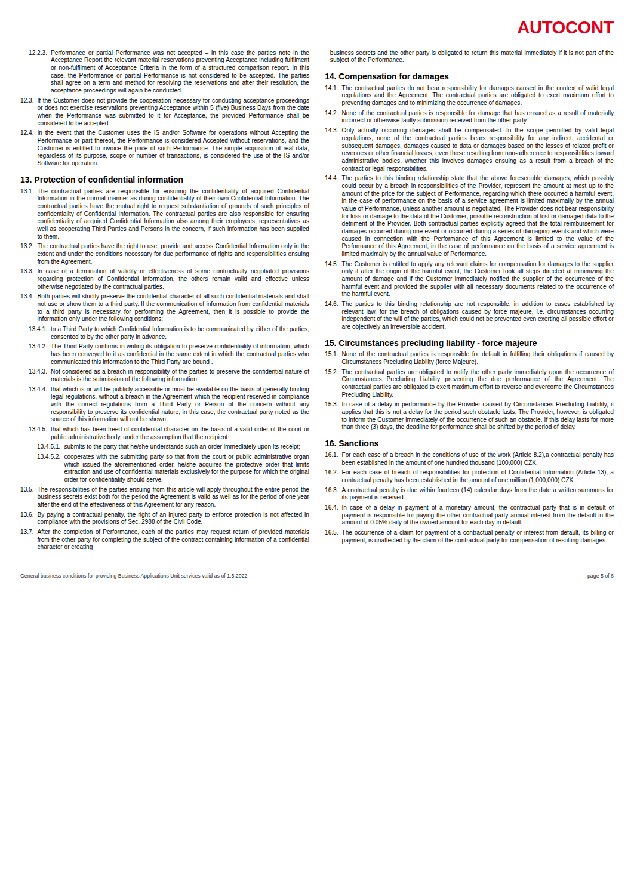AUTOCONT
12.2.3.
Performance or partial Performance was not accepted – in this case the parties note in the Acceptance Report the relevant material reservations preventing Acceptance including fulfilment or non-fulfilment of Acceptance Criteria in the form of a structured comparison report. In this case, the Performance or partial Performance is not considered to be accepted. The parties shall agree on a term and method for resolving the reservations and after their resolution, the acceptance proceedings will again be conducted.
12.3.
If the Customer does not provide the cooperation necessary for conducting acceptance proceedings or does not exercise reservations preventing Acceptance within 5 (five) Business Days from the date when the Performance was submitted to it for Acceptance, the provided Performance shall be considered to be accepted.
12.4.
In the event that the Customer uses the IS and/or Software for operations without Accepting the Performance or part thereof, the Performance is considered Accepted without reservations, and the Customer is entitled to invoice the price of such Performance. The simple acquisition of real data, regardless of its purpose, scope or number of transactions, is considered the use of the IS and/or Software for operation.
13. Protection of confidential information
13.1.
The contractual parties are responsible for ensuring the confidentiality of acquired Confidential Information in the normal manner as during confidentiality of their own Confidential Information. The contractual parties have the mutual right to request substantiation of grounds of such principles of confidentiality of Confidential Information. The contractual parties are also responsible for ensuring confidentiality of acquired Confidential Information also among their employees, representatives as well as cooperating Third Parties and Persons in the concern, if such information has been supplied to them.
13.2.
The contractual parties have the right to use, provide and access Confidential Information only in the extent and under the conditions necessary for due performance of rights and responsibilities ensuing from the Agreement.
13.3.
In case of a termination of validity or effectiveness of some contractually negotiated provisions regarding protection of Confidential Information, the others remain valid and effective unless otherwise negotiated by the contractual parties.
13.4.
Both parties will strictly preserve the confidential character of all such confidential materials and shall not use or show them to a third party. If the communication of information from confidential materials to a third party is necessary for performing the Agreement, then it is possible to provide the information only under the following conditions:
13.4.1.
to a Third Party to which Confidential Information is to be communicated by either of the parties, consented to by the other party in advance.
13.4.2.
The Third Party confirms in writing its obligation to preserve confidentiality of information, which has been conveyed to it as confidential in the same extent in which the contractual parties who communicated this information to the Third Party are bound .
13.4.3.
Not considered as a breach in responsibility of the parties to preserve the confidential nature of materials is the submission of the following information:
13.4.4.
that which is or will be publicly accessible or must be available on the basis of generally binding legal regulations, without a breach in the Agreement which the recipient received in compliance with the correct regulations from a Third Party or Person of the concern without any responsibility to preserve its confidential nature; in this case, the contractual party noted as the source of this information will not be shown;
13.4.5.
that which has been freed of confidential character on the basis of a valid order of the court or public administrative body, under the assumption that the recipient:
13.4.5.1.
submits to the party that he/she understands such an order immediately upon its receipt;
13.4.5.2.
cooperates with the submitting party so that from the court or public administrative organ which issued the aforementioned order, he/she acquires the protective order that limits extraction and use of confidential materials exclusively for the purpose for which the original order for confidentiality should serve.
13.5.
The responsibilities of the parties ensuing from this article will apply throughout the entire period the business secrets exist both for the period the Agreement is valid as well as for the period of one year after the end of the effectiveness of this Agreement for any reason.
13.6.
By paying a contractual penalty, the right of an injured party to enforce protection is not affected in compliance with the provisions of Sec. 2988 of the Civil Code.
13.7.
After the completion of Performance, each of the parties may request return of provided materials from the other party for completing the subject of the contract containing information of a confidential character or creating
business secrets and the other party is obligated to return this material immediately if it is not part of the subject of the Performance.
14. Compensation for damages
14.1.
The contractual parties do not bear responsibility for damages caused in the context of valid legal regulations and the Agreement. The contractual parties are obligated to exert maximum effort to preventing damages and to minimizing the occurrence of damages.
14.2.
None of the contractual parties is responsible for damage that has ensued as a result of materially incorrect or otherwise faulty submission received from the other party.
14.3.
Only actually occurring damages shall be compensated. In the scope permitted by valid legal regulations, none of the contractual parties bears responsibility for any indirect, accidental or subsequent damages, damages caused to data or damages based on the losses of related profit or revenues or other financial losses, even those resulting from non-adherence to responsibilities toward administrative bodies, whether this involves damages ensuing as a result from a breach of the contract or legal responsibilities.
14.4.
The parties to this binding relationship state that the above foreseeable damages, which possibly could occur by a breach in responsibilities of the Provider, represent the amount at most up to the amount of the price for the subject of Performance, regarding which there occurred a harmful event, in the case of performance on the basis of a service agreement is limited maximally by the annual value of Performance, unless another amount is negotiated. The Provider does not bear responsibility for loss or damage to the data of the Customer, possible reconstruction of lost or damaged data to the detriment of the Provider. Both contractual parties explicitly agreed that the total reimbursement for damages occurred during one event or occurred during a series of damaging events and which were caused in connection with the Performance of this Agreement is limited to the value of the Performance of this Agreement, in the case of performance on the basis of a service agreement is limited maximally by the annual value of Performance.
14.5.
The Customer is entitled to apply any relevant claims for compensation for damages to the supplier only if after the origin of the harmful event, the Customer took all steps directed at minimizing the amount of damage and if the Customer immediately notified the supplier of the occurrence of the harmful event and provided the supplier with all necessary documents related to the occurrence of the harmful event.
14.6.
The parties to this binding relationship are not responsible, in addition to cases established by relevant law, for the breach of obligations caused by force majeure, i.e. circumstances occurring independent of the will of the parties, which could not be prevented even exerting all possible effort or are objectively an irreversible accident.
15. Circumstances precluding liability - force majeure
15.1.
None of the contractual parties is responsible for default in fulfilling their obligations if caused by Circumstances Precluding Liability (force Majeure).
15.2.
The contractual parties are obligated to notify the other party immediately upon the occurrence of Circumstances Precluding Liability preventing the due performance of the Agreement. The contractual parties are obligated to exert maximum effort to reverse and overcome the Circumstances Precluding Liability.
15.3.
In case of a delay in performance by the Provider caused by Circumstances Precluding Liability, it applies that this is not a delay for the period such obstacle lasts. The Provider, however, is obligated to inform the Customer immediately of the occurrence of such an obstacle. If this delay lasts for more than three (3) days, the deadline for performance shall be shifted by the period of delay.
16. Sanctions
16.1.
For each case of a breach in the conditions of use of the work (Article 8.2),a contractual penalty has been established in the amount of one hundred thousand (100,000) CZK.
16.2.
For each case of breach of responsibilities for protection of Confidential Information (Article 13), a contractual penalty has been established in the amount of one million (1,000,000) CZK.
16.3.
A contractual penalty is due within fourteen (14) calendar days from the date a written summons for its payment is received.
16.4.
In case of a delay in payment of a monetary amount, the contractual party that is in default of payment is responsible for paying the other contractual party annual interest from the default in the amount of 0.05% daily of the owned amount for each day in default.
16.5.
The occurrence of a claim for payment of a contractual penalty or interest from default, its billing or payment, is unaffected by the claim of the contractual party for compensation of resulting damages.
General business conditions for providing Business Applications Unit services valid as of 1.5.2022
page 5 of 6